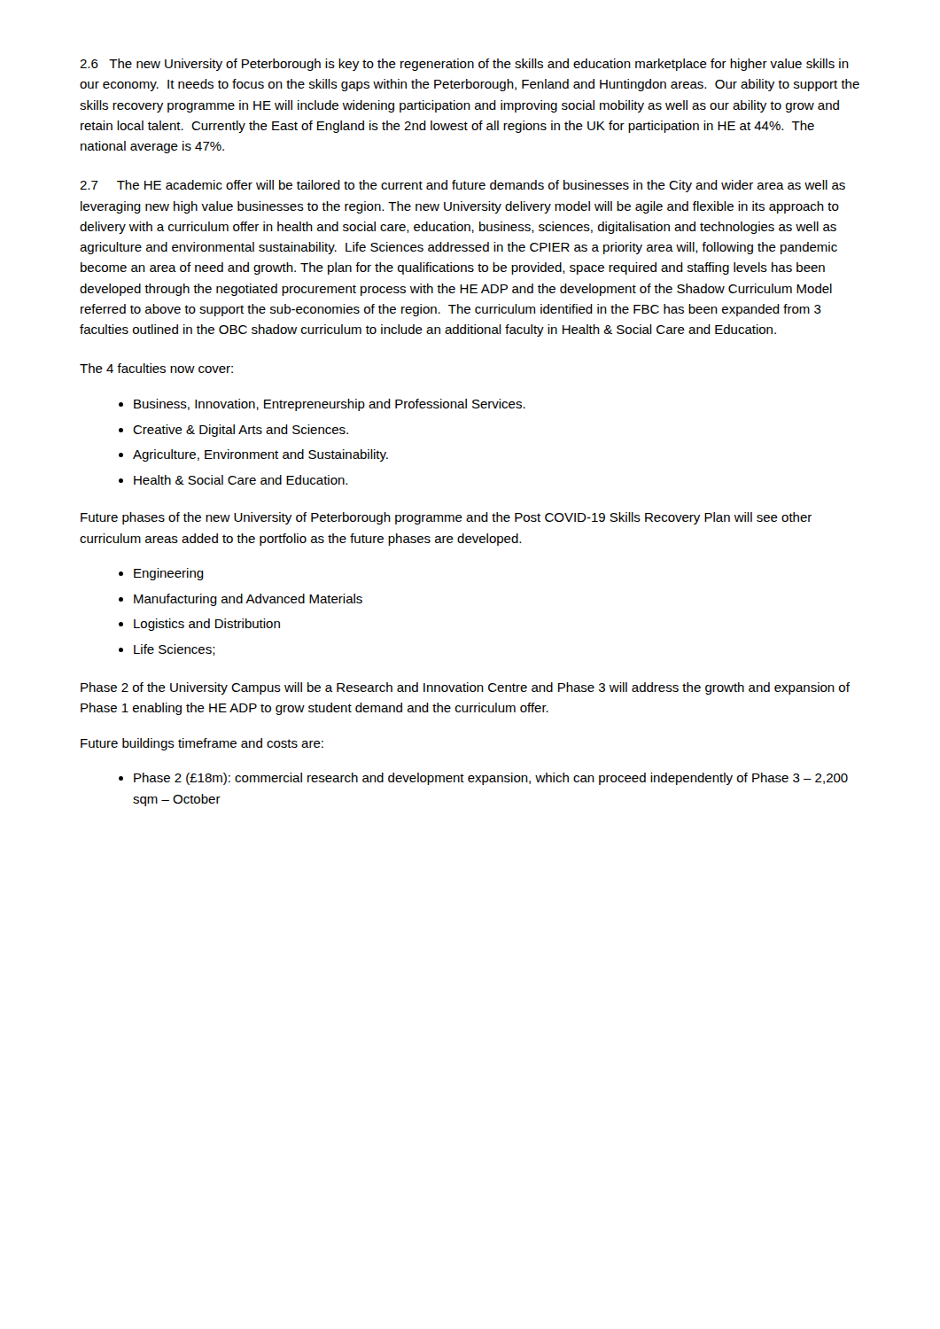2.6 The new University of Peterborough is key to the regeneration of the skills and education marketplace for higher value skills in our economy. It needs to focus on the skills gaps within the Peterborough, Fenland and Huntingdon areas. Our ability to support the skills recovery programme in HE will include widening participation and improving social mobility as well as our ability to grow and retain local talent. Currently the East of England is the 2nd lowest of all regions in the UK for participation in HE at 44%. The national average is 47%.
2.7 The HE academic offer will be tailored to the current and future demands of businesses in the City and wider area as well as leveraging new high value businesses to the region. The new University delivery model will be agile and flexible in its approach to delivery with a curriculum offer in health and social care, education, business, sciences, digitalisation and technologies as well as agriculture and environmental sustainability. Life Sciences addressed in the CPIER as a priority area will, following the pandemic become an area of need and growth. The plan for the qualifications to be provided, space required and staffing levels has been developed through the negotiated procurement process with the HE ADP and the development of the Shadow Curriculum Model referred to above to support the sub-economies of the region. The curriculum identified in the FBC has been expanded from 3 faculties outlined in the OBC shadow curriculum to include an additional faculty in Health & Social Care and Education.
The 4 faculties now cover:
Business, Innovation, Entrepreneurship and Professional Services.
Creative & Digital Arts and Sciences.
Agriculture, Environment and Sustainability.
Health & Social Care and Education.
Future phases of the new University of Peterborough programme and the Post COVID-19 Skills Recovery Plan will see other curriculum areas added to the portfolio as the future phases are developed.
Engineering
Manufacturing and Advanced Materials
Logistics and Distribution
Life Sciences;
Phase 2 of the University Campus will be a Research and Innovation Centre and Phase 3 will address the growth and expansion of Phase 1 enabling the HE ADP to grow student demand and the curriculum offer.
Future buildings timeframe and costs are:
Phase 2 (£18m): commercial research and development expansion, which can proceed independently of Phase 3 – 2,200 sqm – October